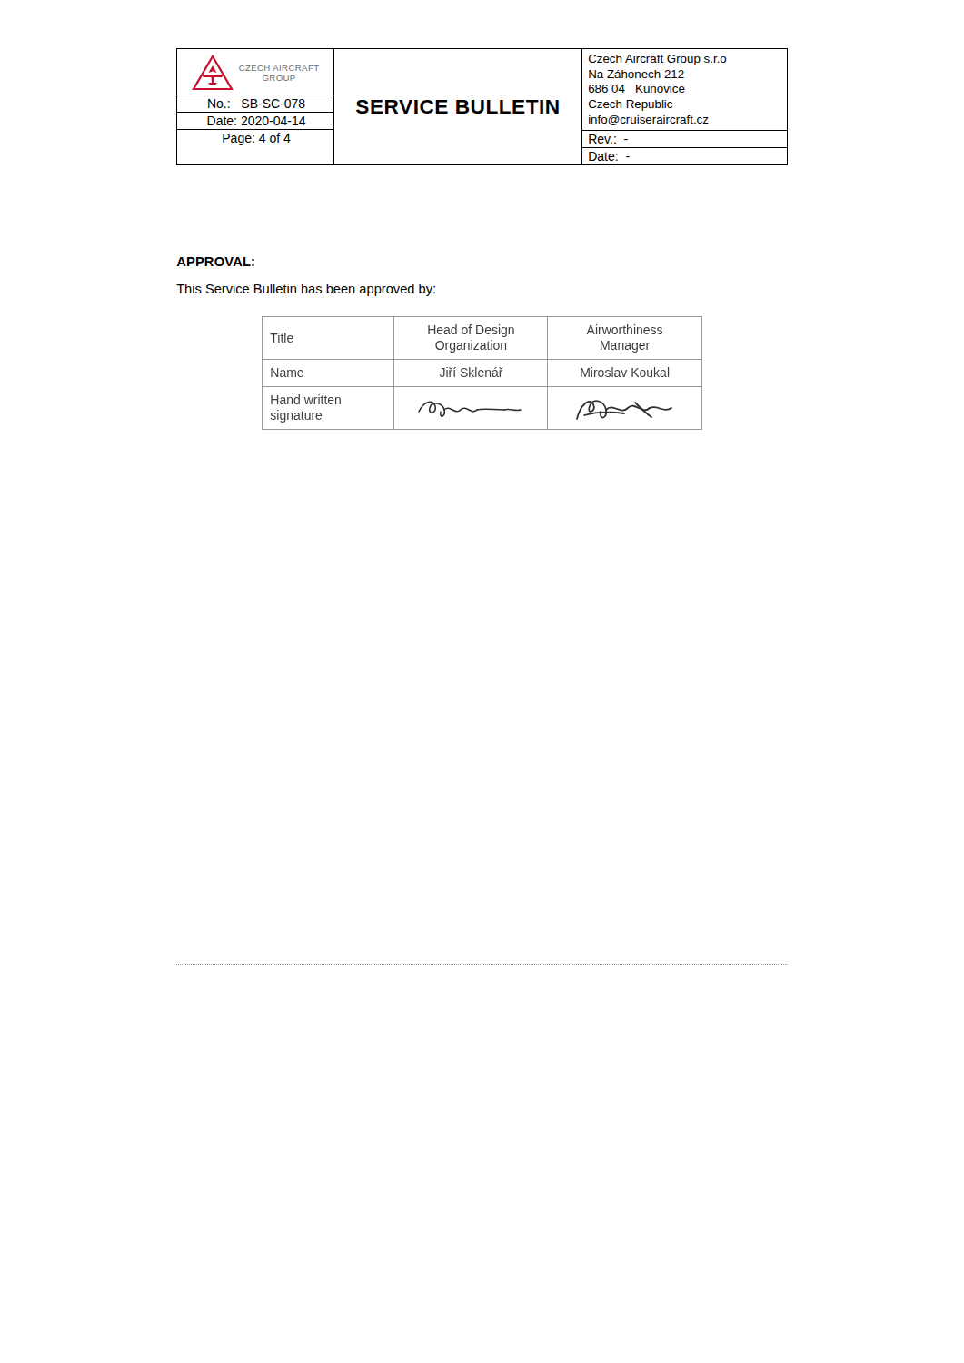| CZECH AIRCRAFT GROUP No.: SB-SC-078 Date: 2020-04-14 Page: 4 of 4 | SERVICE BULLETIN | Czech Aircraft Group s.r.o Na Záhonech 212 686 04 Kunovice Czech Republic info@cruiseraircraft.cz Rev.: - Date: - |
APPROVAL:
This Service Bulletin has been approved by:
| Title | Head of Design Organization | Airworthiness Manager |
| Name | Jiří Sklenář | Miroslav Koukal |
| Hand written signature | | |